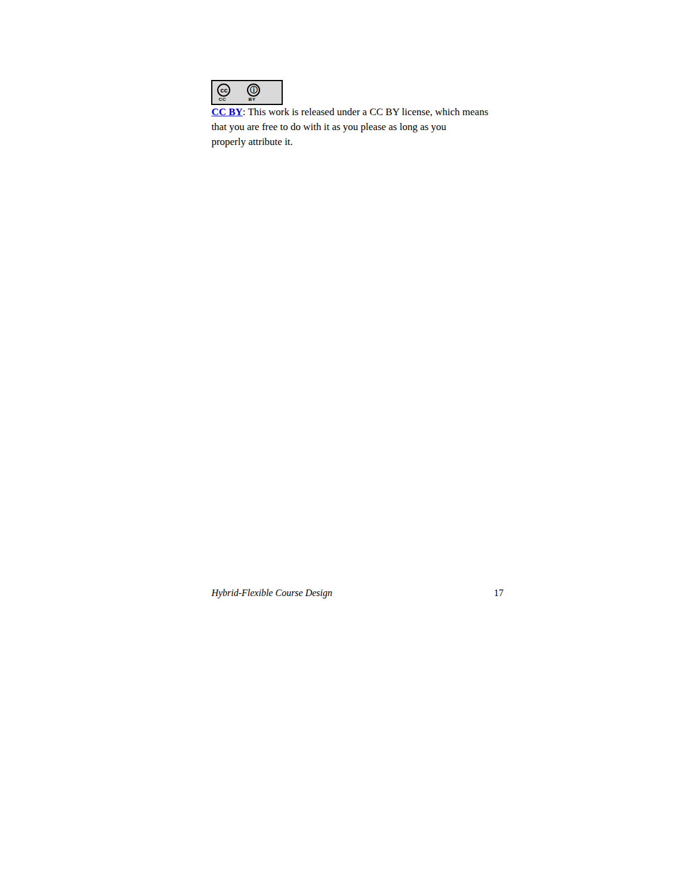cc ⓘ CC BY CC BY: This work is released under a CC BY license, which means that you are free to do with it as you please as long as you properly attribute it.
Hybrid-Flexible Course Design 17